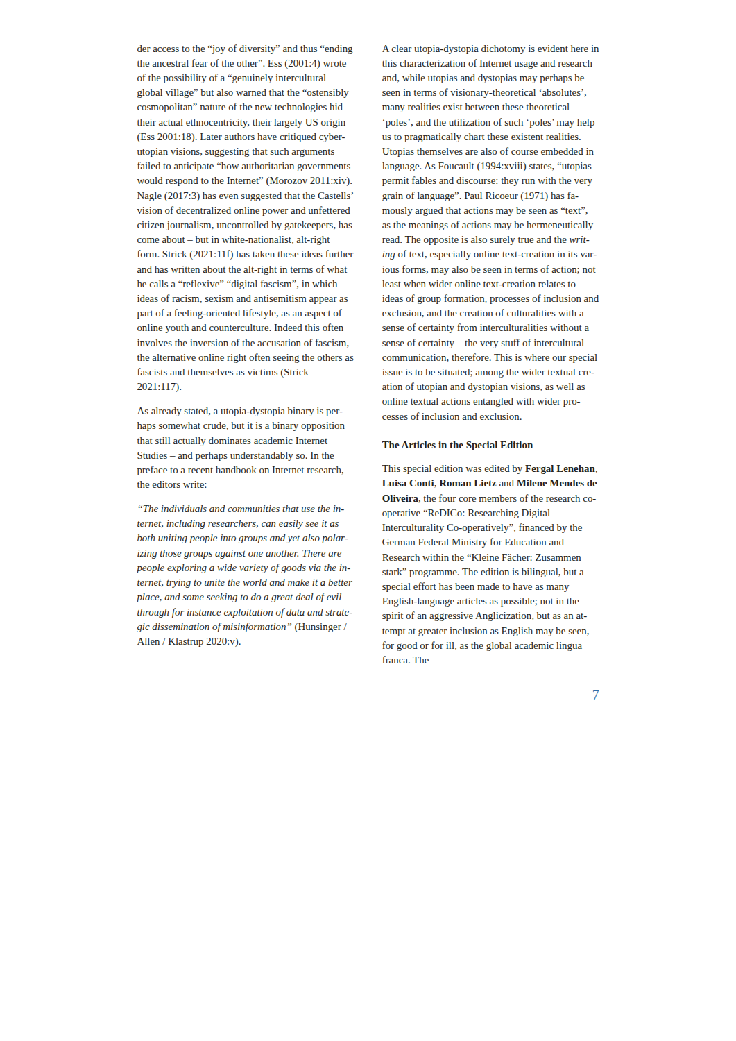der access to the “joy of diversity” and thus “ending the ancestral fear of the other”. Ess (2001:4) wrote of the possibility of a “genuinely intercultural global village” but also warned that the “ostensibly cosmopolitan” nature of the new technologies hid their actual ethnocentricity, their largely US origin (Ess 2001:18). Later authors have critiqued cyber-utopian visions, suggesting that such arguments failed to anticipate “how authoritarian governments would respond to the Internet” (Morozov 2011:xiv). Nagle (2017:3) has even suggested that the Castells’ vision of decentralized online power and unfettered citizen journalism, uncontrolled by gatekeepers, has come about – but in white-nationalist, alt-right form. Strick (2021:11f) has taken these ideas further and has written about the alt-right in terms of what he calls a “reflexive” “digital fascism”, in which ideas of racism, sexism and antisemitism appear as part of a feeling-oriented lifestyle, as an aspect of online youth and counterculture. Indeed this often involves the inversion of the accusation of fascism, the alternative online right often seeing the others as fascists and themselves as victims (Strick 2021:117).
As already stated, a utopia-dystopia binary is perhaps somewhat crude, but it is a binary opposition that still actually dominates academic Internet Studies – and perhaps understandably so. In the preface to a recent handbook on Internet research, the editors write:
“The individuals and communities that use the internet, including researchers, can easily see it as both uniting people into groups and yet also polarizing those groups against one another. There are people exploring a wide variety of goods via the internet, trying to unite the world and make it a better place, and some seeking to do a great deal of evil through for instance exploitation of data and strategic dissemination of misinformation” (Hunsinger / Allen / Klastrup 2020:v).
A clear utopia-dystopia dichotomy is evident here in this characterization of Internet usage and research and, while utopias and dystopias may perhaps be seen in terms of visionary-theoretical ‘absolutes’, many realities exist between these theoretical ‘poles’, and the utilization of such ‘poles’ may help us to pragmatically chart these existent realities. Utopias themselves are also of course embedded in language. As Foucault (1994:xviii) states, “utopias permit fables and discourse: they run with the very grain of language”. Paul Ricoeur (1971) has famously argued that actions may be seen as “text”, as the meanings of actions may be hermeneutically read. The opposite is also surely true and the writing of text, especially online text-creation in its various forms, may also be seen in terms of action; not least when wider online text-creation relates to ideas of group formation, processes of inclusion and exclusion, and the creation of culturalities with a sense of certainty from interculturalities without a sense of certainty – the very stuff of intercultural communication, therefore. This is where our special issue is to be situated; among the wider textual creation of utopian and dystopian visions, as well as online textual actions entangled with wider processes of inclusion and exclusion.
The Articles in the Special Edition
This special edition was edited by Fergal Lenehan, Luisa Conti, Roman Lietz and Milene Mendes de Oliveira, the four core members of the research co-operative “ReDICo: Researching Digital Interculturality Co-operatively”, financed by the German Federal Ministry for Education and Research within the “Kleine Fächer: Zusammen stark” programme. The edition is bilingual, but a special effort has been made to have as many English-language articles as possible; not in the spirit of an aggressive Anglicization, but as an attempt at greater inclusion as English may be seen, for good or for ill, as the global academic lingua franca. The
7